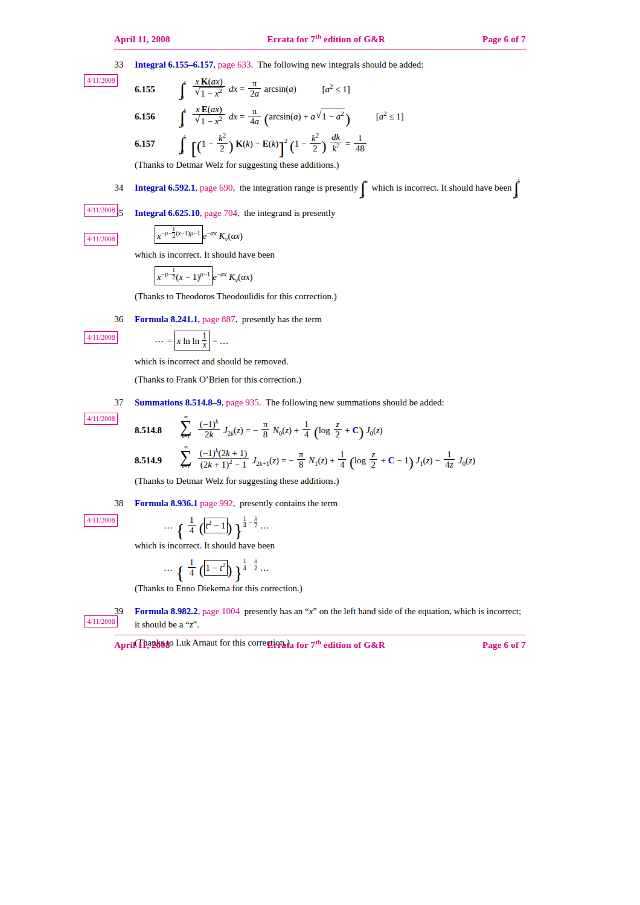April 11, 2008
Errata for 7th edition of G&R
Page 6 of 7
4/11/2008
33
Integral 6.155–6.157, page 633. The following new integrals should be added:
6.155
1∫0 x K(ax) 1 − x2 dx = π 2a arcsin(a) [a2 ≤ 1]
6.156
1∫0 x E(ax) 1 − x2 dx = π 4a (arcsin(a) + a 1 − a2) [a2 ≤ 1]
6.157
1∫0 [(1 − k22) K(k) − E(k)]2 (1 − k22) dk k7 = 148
(Thanks to Detmar Welz for suggesting these additions.)
4/11/2008
34
Integral 6.592.1, page 690, the integration range is presently ∞∫0 which is incorrect. It should have been 1∫0
4/11/2008
35
Integral 6.625.10, page 704, the integrand is presently
x−μ−12(x−1)μ−1 e−αx Kν(αx)
which is incorrect. It should have been
x−μ−12(x − 1)μ−1 e−αx Kν(αx)
(Thanks to Theodoros Theodoulidis for this correction.)
4/11/2008
36
Formula 8.241.1, page 887, presently has the term
⋯ = x ln ln 1 x − …
which is incorrect and should be removed.
(Thanks to Frank O’Brien for this correction.)
4/11/2008
37
Summations 8.514.8–9, page 935. The following new summations should be added:
8.514.8
∞∑k=1 (−1)k 2k J2k(z) = − π 8 N0(z) + 14 (log z 2 + C) J0(z)
8.514.9
∞∑k=1 (−1)k(2k + 1)(2k + 1)2 − 1 J2k+1(z) = − π 8 N1(z) + 14 (log z 2 + C − 1) J1(z) − 14z J0(z)
(Thanks to Detmar Welz for suggesting these additions.)
4/11/2008
38
Formula 8.936.1 page 992, presently contains the term
… { 14 (t2 − 1) }14 − λ 2 …
which is incorrect. It should have been
… { 14 (1 − t2) }14 − λ 2 …
(Thanks to Enno Diekema for this correction.)
4/11/2008
39
Formula 8.982.2, page 1004 presently has an “x” on the left hand side of the equation, which is incorrect; it should be a “z”.
(Thanks to Luk Arnaut for this correction.)
April 11, 2008
Errata for 7th edition of G&R
Page 6 of 7